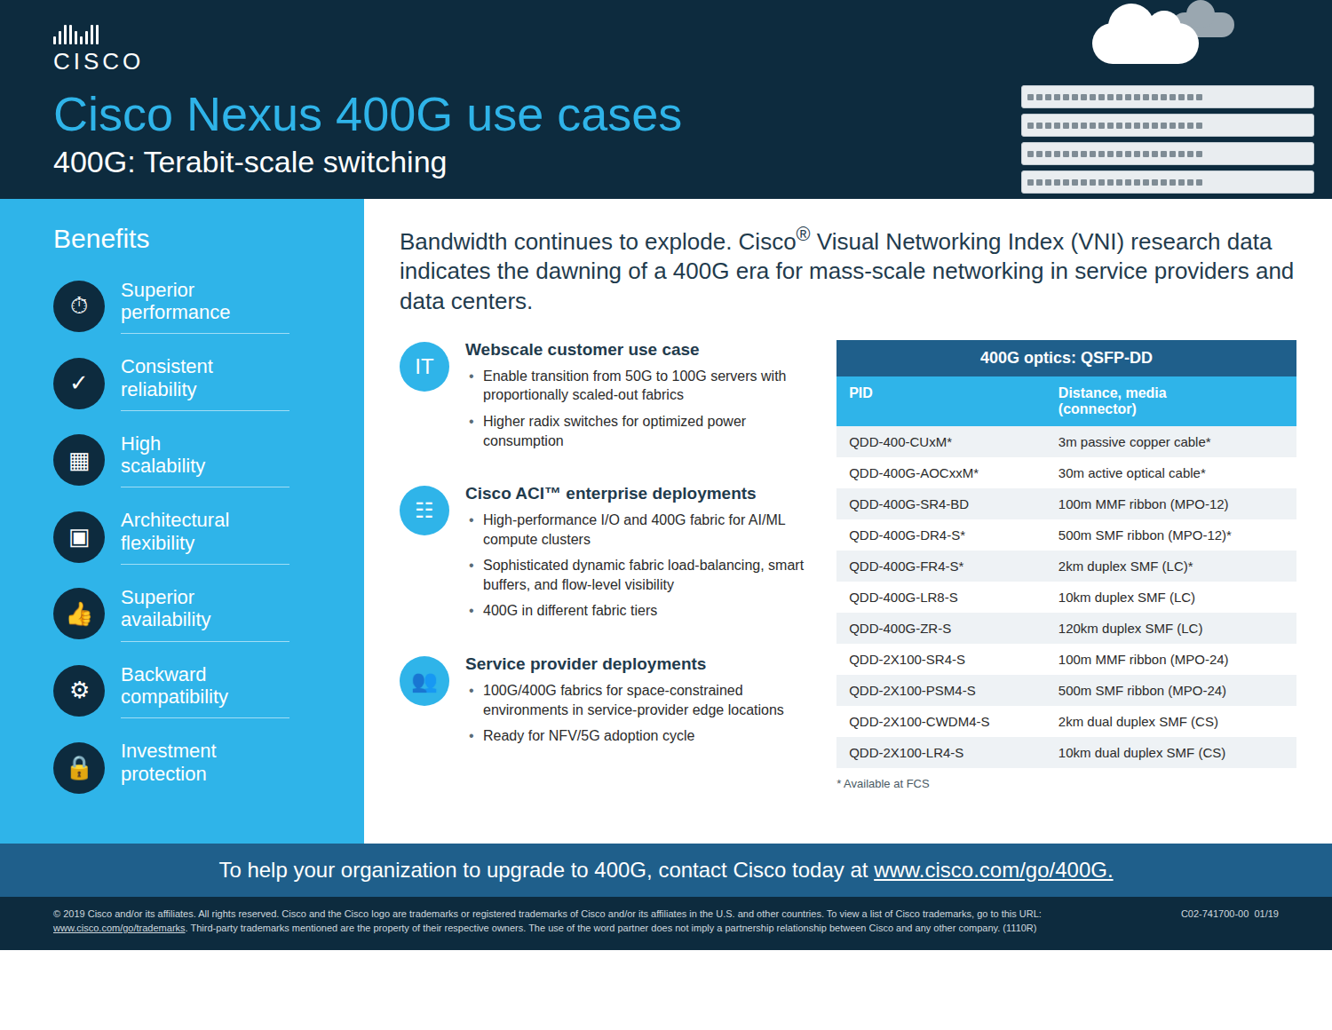CISCO
Cisco Nexus 400G use cases
400G: Terabit-scale switching
Benefits
⏱
Superior
performance
✓
Consistent
reliability
▦
High
scalability
▣
Architectural
flexibility
👍
Superior
availability
⚙
Backward
compatibility
🔒
Investment
protection
Bandwidth continues to explode. Cisco® Visual Networking Index (VNI) research data indicates the dawning of a 400G era for mass-scale networking in service providers and data centers.
IT
Webscale customer use case
Enable transition from 50G to 100G servers with proportionally scaled-out fabrics
Higher radix switches for optimized power consumption
☷
Cisco ACI™ enterprise deployments
High-performance I/O and 400G fabric for AI/ML compute clusters
Sophisticated dynamic fabric load-balancing, smart buffers, and flow-level visibility
400G in different fabric tiers
👥
Service provider deployments
100G/400G fabrics for space-constrained environments in service-provider edge locations
Ready for NFV/5G adoption cycle
400G optics: QSFP-DD
| PID | Distance, media (connector) |
| --- | --- |
| QDD-400-CUxM* | 3m passive copper cable* |
| QDD-400G-AOCxxM* | 30m active optical cable* |
| QDD-400G-SR4-BD | 100m MMF ribbon (MPO-12) |
| QDD-400G-DR4-S* | 500m SMF ribbon (MPO-12)* |
| QDD-400G-FR4-S* | 2km duplex SMF (LC)* |
| QDD-400G-LR8-S | 10km duplex SMF (LC) |
| QDD-400G-ZR-S | 120km duplex SMF (LC) |
| QDD-2X100-SR4-S | 100m MMF ribbon (MPO-24) |
| QDD-2X100-PSM4-S | 500m SMF ribbon (MPO-24) |
| QDD-2X100-CWDM4-S | 2km dual duplex SMF (CS) |
| QDD-2X100-LR4-S | 10km dual duplex SMF (CS) |
* Available at FCS
To help your organization to upgrade to 400G, contact Cisco today at www.cisco.com/go/400G.
© 2019 Cisco and/or its affiliates. All rights reserved. Cisco and the Cisco logo are trademarks or registered trademarks of Cisco and/or its affiliates in the U.S. and other countries. To view a list of Cisco trademarks, go to this URL: www.cisco.com/go/trademarks. Third-party trademarks mentioned are the property of their respective owners. The use of the word partner does not imply a partnership relationship between Cisco and any other company. (1110R)
C02-741700-00 01/19